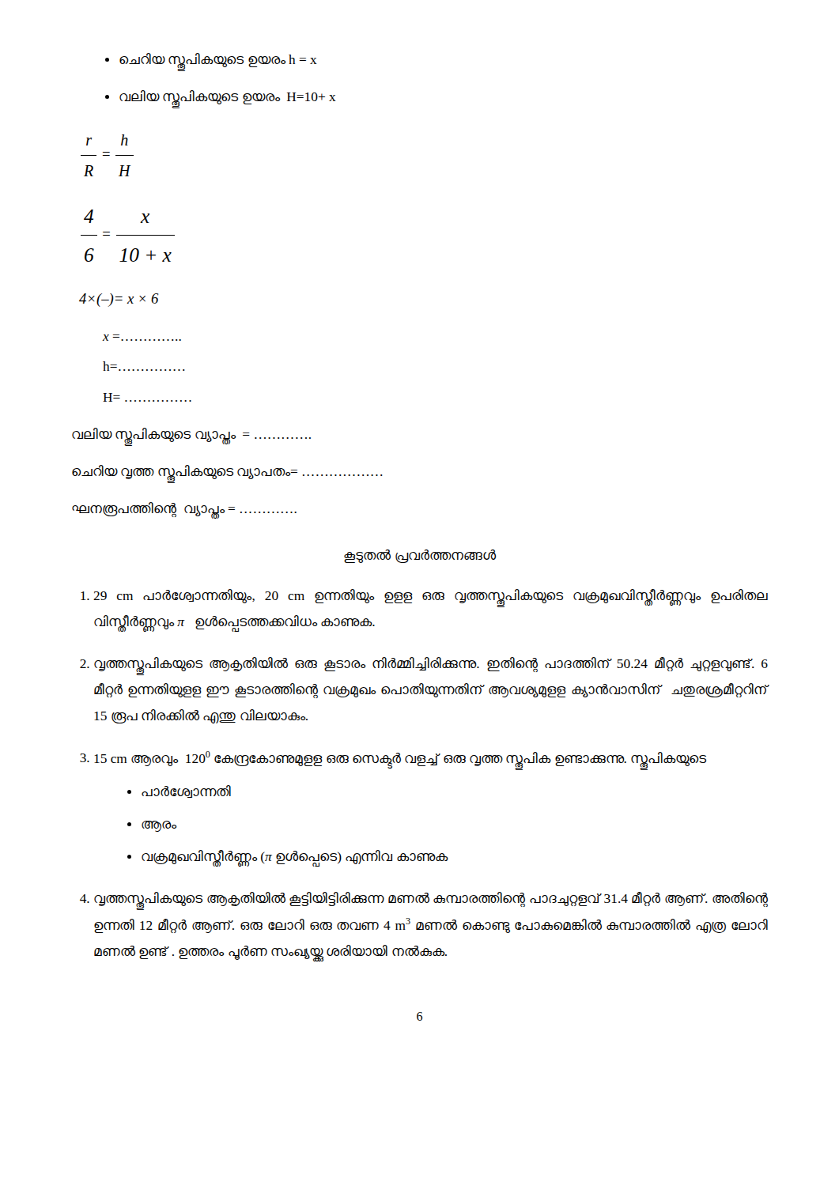ചെറിയ സ്തൂപികയുടെ ഉയരം h = x
വലിയ സ്തൂപികയുടെ ഉയരം H=10+ x
rR = hH
46 = x 10 + x
4×(–)= x × 6
x =…………..
h=……………
H= ……………
വലിയ സ്തൂപികയുടെ വ്യാപ്തം = ………….
ചെറിയ വൃത്ത സ്തൂപികയുടെ വ്യാപതം= ………………
ഘനരൂപത്തിന്റെ വ്യാപ്തം = ………….
കൂടുതൽ പ്രവർത്തനങ്ങൾ
29 cm പാർശ്വോന്നതിയും, 20 cm ഉന്നതിയും ഉളള ഒരു വൃത്തസ്തൂപികയുടെ വക്രമുഖവിസ്തീർണ്ണവും ഉപരിതല വിസ്തീർണ്ണവും π ഉൾപ്പെടത്തക്കവിധം കാണുക.
വൃത്തസ്തൂപികയുടെ ആകൃതിയിൽ ഒരു കൂടാരം നിർമ്മിച്ചിരിക്കുന്നു. ഇതിന്റെ പാദത്തിന് 50.24 മീറ്റർ ചുറ്റളവുണ്ട്. 6 മീറ്റർ ഉന്നതിയുളള ഈ കൂടാരത്തിന്റെ വക്രമുഖം പൊതിയുന്നതിന് ആവശ്യമുളള ക്യാൻവാസിന് ചതുരശ്രമീറ്ററിന് 15 രൂപ നിരക്കിൽ എന്തു വിലയാകും.
15 cm ആരവും 1200 കേന്ദ്രകോണുമുളള ഒരു സെക്ടർ വളച്ച് ഒരു വൃത്ത സ്തൂപിക ഉണ്ടാക്കുന്നു. സ്തൂപികയുടെ
പാർശ്വോന്നതി
ആരം
വക്രമുഖവിസ്തീർണ്ണം (π ഉൾപ്പെടെ) എന്നിവ കാണുക
വൃത്തസ്തൂപികയുടെ ആകൃതിയിൽ കൂട്ടിയിട്ടിരിക്കുന്ന മണൽ കുമ്പാരത്തിന്റെ പാദചുറ്റളവ് 31.4 മീറ്റർ ആണ്. അതിന്റെ ഉന്നതി 12 മീറ്റർ ആണ്. ഒരു ലോറി ഒരു തവണ 4 m3 മണൽ കൊണ്ടു പോകുമെങ്കിൽ കുമ്പാരത്തിൽ എത്ര ലോറി മണൽ ഉണ്ട് . ഉത്തരം പൂർണ സംഖ്യയ്ക്കു ശരിയായി നൽകുക.
6